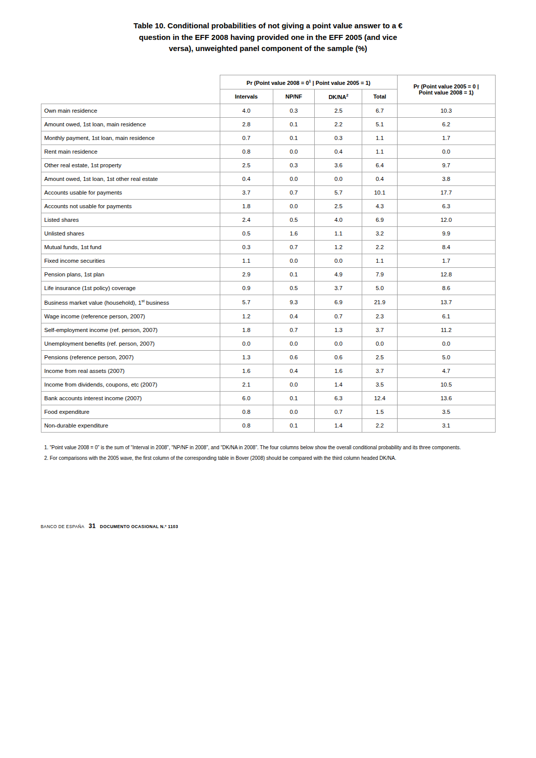Table 10. Conditional probabilities of not giving a point value answer to a €
question in the EFF 2008 having provided one in the EFF 2005 (and vice
versa), unweighted panel component of the sample (%)
| | Pr (Point value 2008 = 0 1 / Point value 2005 = 1) | Pr (Point value 2005 = 0 / Point value 2008 = 1) |
| --- | --- | --- |
| Intervals | NP/NF | DK/NA 2 | Total |
| Own main residence | 4.0 | 0.3 | 2.5 | 6.7 | 10.3 |
| Amount owed, 1st loan, main residence | 2.8 | 0.1 | 2.2 | 5.1 | 6.2 |
| Monthly payment, 1st loan, main residence | 0.7 | 0.1 | 0.3 | 1.1 | 1.7 |
| Rent main residence | 0.8 | 0.0 | 0.4 | 1.1 | 0.0 |
| Other real estate, 1st property | 2.5 | 0.3 | 3.6 | 6.4 | 9.7 |
| Amount owed, 1st loan, 1st other real estate | 0.4 | 0.0 | 0.0 | 0.4 | 3.8 |
| Accounts usable for payments | 3.7 | 0.7 | 5.7 | 10.1 | 17.7 |
| Accounts not usable for payments | 1.8 | 0.0 | 2.5 | 4.3 | 6.3 |
| Listed shares | 2.4 | 0.5 | 4.0 | 6.9 | 12.0 |
| Unlisted shares | 0.5 | 1.6 | 1.1 | 3.2 | 9.9 |
| Mutual funds, 1st fund | 0.3 | 0.7 | 1.2 | 2.2 | 8.4 |
| Fixed income securities | 1.1 | 0.0 | 0.0 | 1.1 | 1.7 |
| Pension plans, 1st plan | 2.9 | 0.1 | 4.9 | 7.9 | 12.8 |
| Life insurance (1st policy) coverage | 0.9 | 0.5 | 3.7 | 5.0 | 8.6 |
| Business market value (household), 1 st business | 5.7 | 9.3 | 6.9 | 21.9 | 13.7 |
| Wage income (reference person, 2007) | 1.2 | 0.4 | 0.7 | 2.3 | 6.1 |
| Self-employment income (ref. person, 2007) | 1.8 | 0.7 | 1.3 | 3.7 | 11.2 |
| Unemployment benefits (ref. person, 2007) | 0.0 | 0.0 | 0.0 | 0.0 | 0.0 |
| Pensions (reference person, 2007) | 1.3 | 0.6 | 0.6 | 2.5 | 5.0 |
| Income from real assets (2007) | 1.6 | 0.4 | 1.6 | 3.7 | 4.7 |
| Income from dividends, coupons, etc (2007) | 2.1 | 0.0 | 1.4 | 3.5 | 10.5 |
| Bank accounts interest income (2007) | 6.0 | 0.1 | 6.3 | 12.4 | 13.6 |
| Food expenditure | 0.8 | 0.0 | 0.7 | 1.5 | 3.5 |
| Non-durable expenditure | 0.8 | 0.1 | 1.4 | 2.2 | 3.1 |
“Point value 2008 = 0” is the sum of “Interval in 2008”, “NP/NF in 2008”, and “DK/NA in 2008”. The four columns below show the overall conditional probability and its three components.
For comparisons with the 2005 wave, the first column of the corresponding table in Bover (2008) should be compared with the third column headed DK/NA.
BANCO DE ESPAÑA 31 DOCUMENTO OCASIONAL N.º 1103